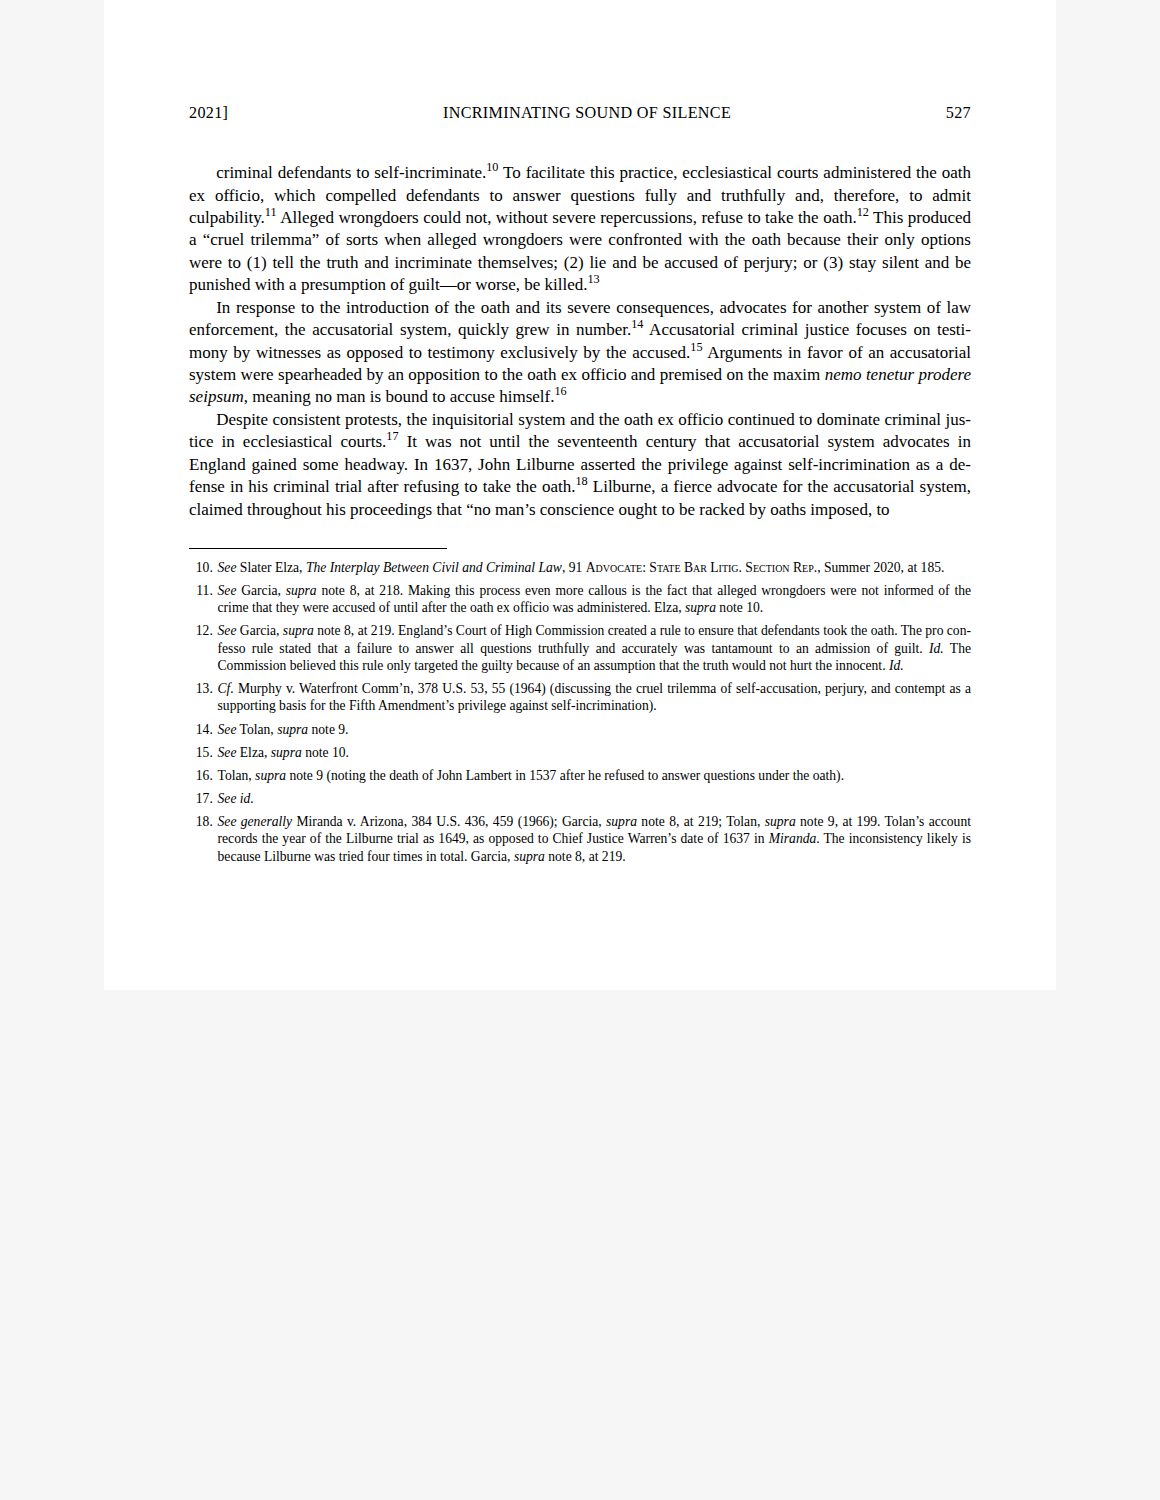2021] Incriminating Sound of Silence 527
criminal defendants to self-incriminate.10 To facilitate this practice, ecclesiastical courts administered the oath ex officio, which compelled defendants to answer questions fully and truthfully and, therefore, to admit culpability.11 Alleged wrongdoers could not, without severe repercussions, refuse to take the oath.12 This produced a “cruel trilemma” of sorts when alleged wrongdoers were confronted with the oath because their only options were to (1) tell the truth and incriminate themselves; (2) lie and be accused of perjury; or (3) stay silent and be punished with a presumption of guilt—or worse, be killed.13
In response to the introduction of the oath and its severe consequences, advocates for another system of law enforcement, the accusatorial system, quickly grew in number.14 Accusatorial criminal justice focuses on testimony by witnesses as opposed to testimony exclusively by the accused.15 Arguments in favor of an accusatorial system were spearheaded by an opposition to the oath ex officio and premised on the maxim nemo tenetur prodere seipsum, meaning no man is bound to accuse himself.16
Despite consistent protests, the inquisitorial system and the oath ex officio continued to dominate criminal justice in ecclesiastical courts.17 It was not until the seventeenth century that accusatorial system advocates in England gained some headway. In 1637, John Lilburne asserted the privilege against self-incrimination as a defense in his criminal trial after refusing to take the oath.18 Lilburne, a fierce advocate for the accusatorial system, claimed throughout his proceedings that “no man’s conscience ought to be racked by oaths imposed, to
10. See Slater Elza, The Interplay Between Civil and Criminal Law, 91 Advocate: State Bar Litig. Section Rep., Summer 2020, at 185.
11. See Garcia, supra note 8, at 218. Making this process even more callous is the fact that alleged wrongdoers were not informed of the crime that they were accused of until after the oath ex officio was administered. Elza, supra note 10.
12. See Garcia, supra note 8, at 219. England’s Court of High Commission created a rule to ensure that defendants took the oath. The pro confesso rule stated that a failure to answer all questions truthfully and accurately was tantamount to an admission of guilt. Id. The Commission believed this rule only targeted the guilty because of an assumption that the truth would not hurt the innocent. Id.
13. Cf. Murphy v. Waterfront Comm’n, 378 U.S. 53, 55 (1964) (discussing the cruel trilemma of self-accusation, perjury, and contempt as a supporting basis for the Fifth Amendment’s privilege against self-incrimination).
14. See Tolan, supra note 9.
15. See Elza, supra note 10.
16. Tolan, supra note 9 (noting the death of John Lambert in 1537 after he refused to answer questions under the oath).
17. See id.
18. See generally Miranda v. Arizona, 384 U.S. 436, 459 (1966); Garcia, supra note 8, at 219; Tolan, supra note 9, at 199. Tolan’s account records the year of the Lilburne trial as 1649, as opposed to Chief Justice Warren’s date of 1637 in Miranda. The inconsistency likely is because Lilburne was tried four times in total. Garcia, supra note 8, at 219.